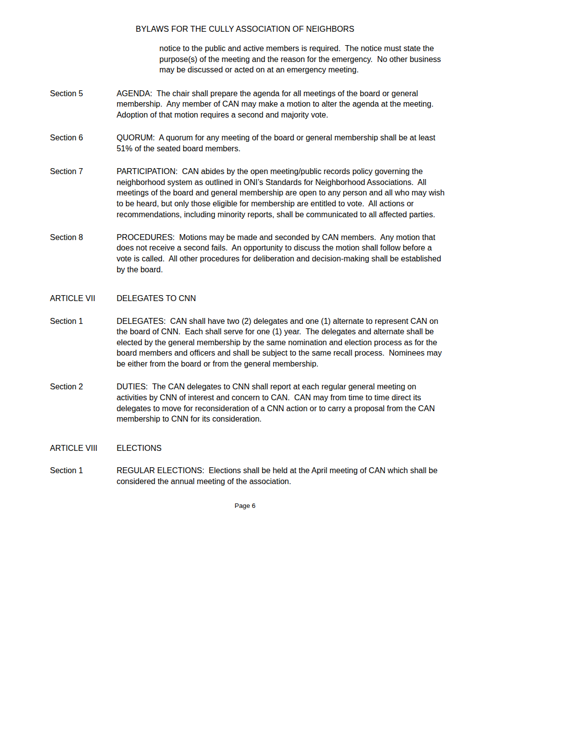BYLAWS FOR THE CULLY ASSOCIATION OF NEIGHBORS
notice to the public and active members is required. The notice must state the purpose(s) of the meeting and the reason for the emergency. No other business may be discussed or acted on at an emergency meeting.
Section 5
AGENDA: The chair shall prepare the agenda for all meetings of the board or general membership. Any member of CAN may make a motion to alter the agenda at the meeting. Adoption of that motion requires a second and majority vote.
Section 6
QUORUM: A quorum for any meeting of the board or general membership shall be at least 51% of the seated board members.
Section 7
PARTICIPATION: CAN abides by the open meeting/public records policy governing the neighborhood system as outlined in ONI’s Standards for Neighborhood Associations. All meetings of the board and general membership are open to any person and all who may wish to be heard, but only those eligible for membership are entitled to vote. All actions or recommendations, including minority reports, shall be communicated to all affected parties.
Section 8
PROCEDURES: Motions may be made and seconded by CAN members. Any motion that does not receive a second fails. An opportunity to discuss the motion shall follow before a vote is called. All other procedures for deliberation and decision-making shall be established by the board.
ARTICLE VIIDELEGATES TO CNN
Section 1
DELEGATES: CAN shall have two (2) delegates and one (1) alternate to represent CAN on the board of CNN. Each shall serve for one (1) year. The delegates and alternate shall be elected by the general membership by the same nomination and election process as for the board members and officers and shall be subject to the same recall process. Nominees may be either from the board or from the general membership.
Section 2
DUTIES: The CAN delegates to CNN shall report at each regular general meeting on activities by CNN of interest and concern to CAN. CAN may from time to time direct its delegates to move for reconsideration of a CNN action or to carry a proposal from the CAN membership to CNN for its consideration.
ARTICLE VIIIELECTIONS
Section 1
REGULAR ELECTIONS: Elections shall be held at the April meeting of CAN which shall be considered the annual meeting of the association.
Page 6